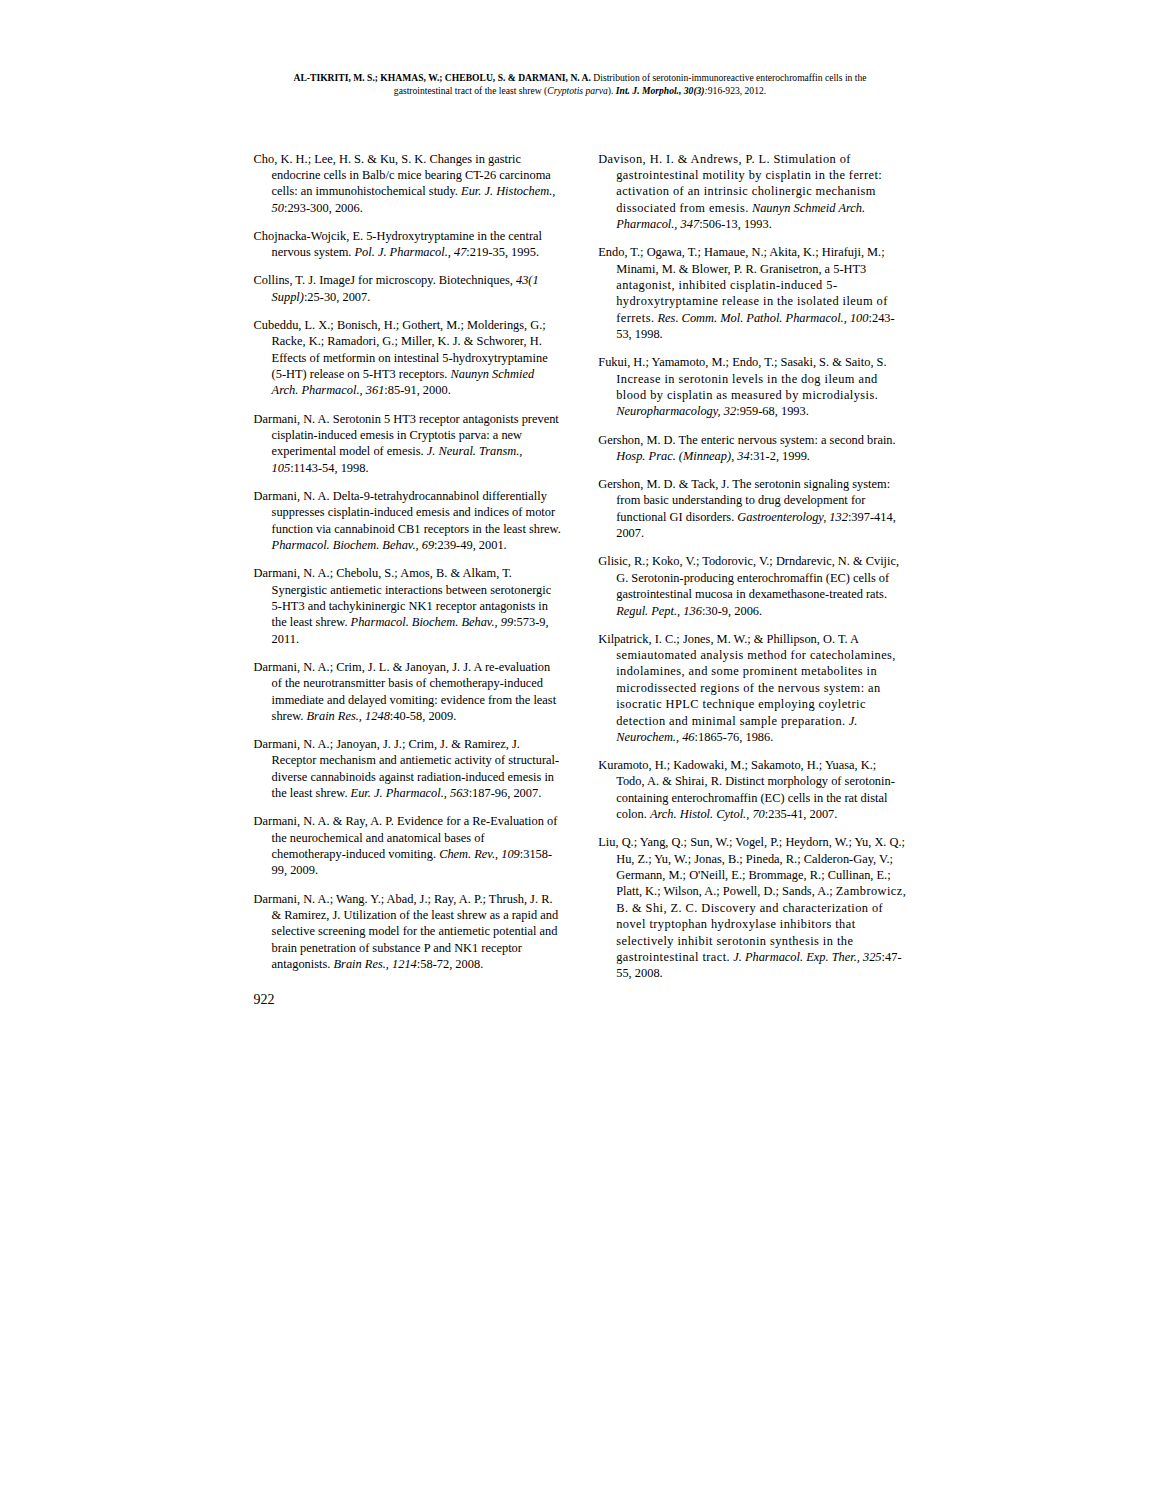AL-TIKRITI, M. S.; KHAMAS, W.; CHEBOLU, S. & DARMANI, N. A. Distribution of serotonin-immunoreactive enterochromaffin cells in the gastrointestinal tract of the least shrew (Cryptotis parva). Int. J. Morphol., 30(3): 916-923, 2012.
Cho, K. H.; Lee, H. S. & Ku, S. K. Changes in gastric endocrine cells in Balb/c mice bearing CT-26 carcinoma cells: an immunohistochemical study. Eur. J. Histochem., 50:293-300, 2006.
Chojnacka-Wojcik, E. 5-Hydroxytryptamine in the central nervous system. Pol. J. Pharmacol., 47:219-35, 1995.
Collins, T. J. ImageJ for microscopy. Biotechniques, 43(1 Suppl):25-30, 2007.
Cubeddu, L. X.; Bonisch, H.; Gothert, M.; Molderings, G.; Racke, K.; Ramadori, G.; Miller, K. J. & Schworer, H. Effects of metformin on intestinal 5-hydroxytryptamine (5-HT) release on 5-HT3 receptors. Naunyn Schmied Arch. Pharmacol., 361:85-91, 2000.
Darmani, N. A. Serotonin 5 HT3 receptor antagonists prevent cisplatin-induced emesis in Cryptotis parva: a new experimental model of emesis. J. Neural. Transm., 105:1143-54, 1998.
Darmani, N. A. Delta-9-tetrahydrocannabinol differentially suppresses cisplatin-induced emesis and indices of motor function via cannabinoid CB1 receptors in the least shrew. Pharmacol. Biochem. Behav., 69:239-49, 2001.
Darmani, N. A.; Chebolu, S.; Amos, B. & Alkam, T. Synergistic antiemetic interactions between serotonergic 5-HT3 and tachykininergic NK1 receptor antagonists in the least shrew. Pharmacol. Biochem. Behav., 99:573-9, 2011.
Darmani, N. A.; Crim, J. L. & Janoyan, J. J. A re-evaluation of the neurotransmitter basis of chemotherapy-induced immediate and delayed vomiting: evidence from the least shrew. Brain Res., 1248:40-58, 2009.
Darmani, N. A.; Janoyan, J. J.; Crim, J. & Ramirez, J. Receptor mechanism and antiemetic activity of structural-diverse cannabinoids against radiation-induced emesis in the least shrew. Eur. J. Pharmacol., 563:187-96, 2007.
Darmani, N. A. & Ray, A. P. Evidence for a Re-Evaluation of the neurochemical and anatomical bases of chemotherapy-induced vomiting. Chem. Rev., 109:3158-99, 2009.
Darmani, N. A.; Wang. Y.; Abad, J.; Ray, A. P.; Thrush, J. R. & Ramirez, J. Utilization of the least shrew as a rapid and selective screening model for the antiemetic potential and brain penetration of substance P and NK1 receptor antagonists. Brain Res., 1214:58-72, 2008.
Davison, H. I. & Andrews, P. L. Stimulation of gastrointestinal motility by cisplatin in the ferret: activation of an intrinsic cholinergic mechanism dissociated from emesis. Naunyn Schmeid Arch. Pharmacol., 347:506-13, 1993.
Endo, T.; Ogawa, T.; Hamaue, N.; Akita, K.; Hirafuji, M.; Minami, M. & Blower, P. R. Granisetron, a 5-HT3 antagonist, inhibited cisplatin-induced 5-hydroxytryptamine release in the isolated ileum of ferrets. Res. Comm. Mol. Pathol. Pharmacol., 100:243-53, 1998.
Fukui, H.; Yamamoto, M.; Endo, T.; Sasaki, S. & Saito, S. Increase in serotonin levels in the dog ileum and blood by cisplatin as measured by microdialysis. Neuropharmacology, 32:959-68, 1993.
Gershon, M. D. The enteric nervous system: a second brain. Hosp. Prac. (Minneap), 34:31-2, 1999.
Gershon, M. D. & Tack, J. The serotonin signaling system: from basic understanding to drug development for functional GI disorders. Gastroenterology, 132:397-414, 2007.
Glisic, R.; Koko, V.; Todorovic, V.; Drndarevic, N. & Cvijic, G. Serotonin-producing enterochromaffin (EC) cells of gastrointestinal mucosa in dexamethasone-treated rats. Regul. Pept., 136:30-9, 2006.
Kilpatrick, I. C.; Jones, M. W.; & Phillipson, O. T. A semiautomated analysis method for catecholamines, indolamines, and some prominent metabolites in microdissected regions of the nervous system: an isocratic HPLC technique employing coyletric detection and minimal sample preparation. J. Neurochem., 46:1865-76, 1986.
Kuramoto, H.; Kadowaki, M.; Sakamoto, H.; Yuasa, K.; Todo, A. & Shirai, R. Distinct morphology of serotonin-containing enterochromaffin (EC) cells in the rat distal colon. Arch. Histol. Cytol., 70:235-41, 2007.
Liu, Q.; Yang, Q.; Sun, W.; Vogel, P.; Heydorn, W.; Yu, X. Q.; Hu, Z.; Yu, W.; Jonas, B.; Pineda, R.; Calderon-Gay, V.; Germann, M.; O'Neill, E.; Brommage, R.; Cullinan, E.; Platt, K.; Wilson, A.; Powell, D.; Sands, A.; Zambrowicz, B. & Shi, Z. C. Discovery and characterization of novel tryptophan hydroxylase inhibitors that selectively inhibit serotonin synthesis in the gastrointestinal tract. J. Pharmacol. Exp. Ther., 325:47-55, 2008.
922